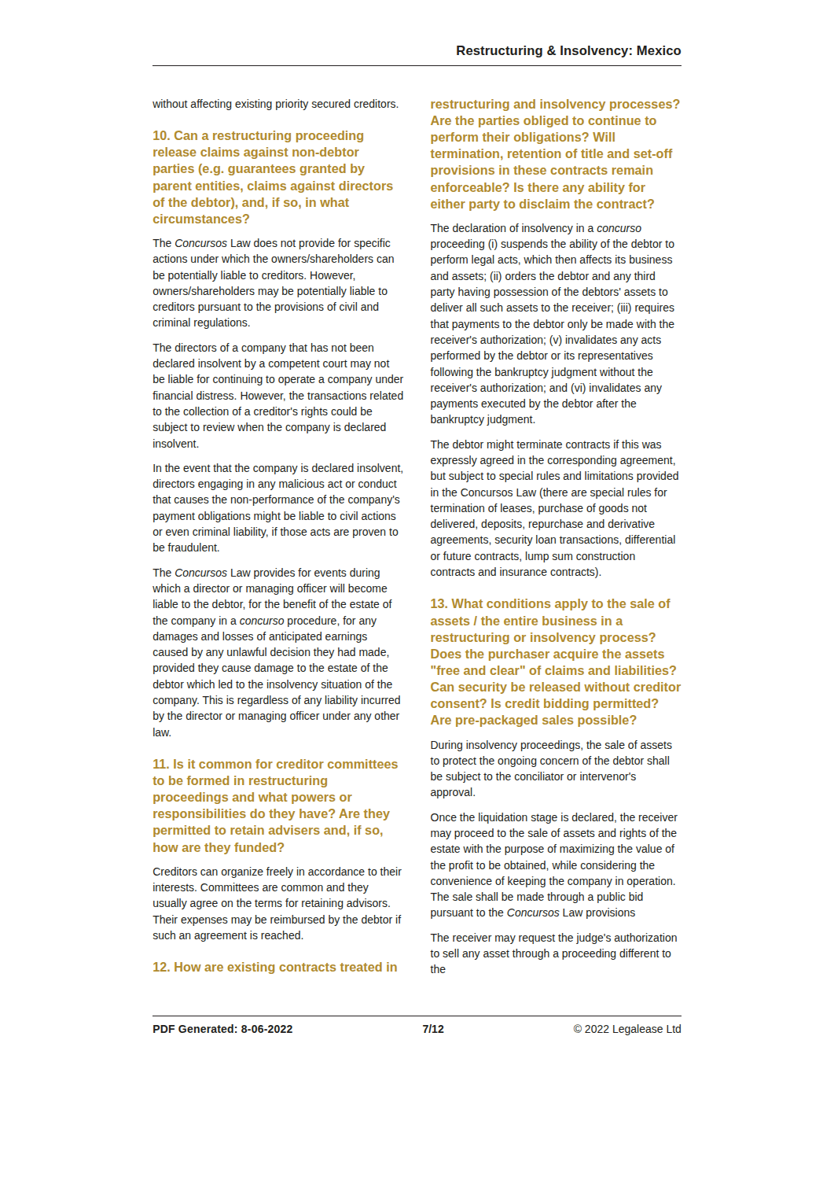Restructuring & Insolvency: Mexico
without affecting existing priority secured creditors.
10. Can a restructuring proceeding release claims against non-debtor parties (e.g. guarantees granted by parent entities, claims against directors of the debtor), and, if so, in what circumstances?
The Concursos Law does not provide for specific actions under which the owners/shareholders can be potentially liable to creditors. However, owners/shareholders may be potentially liable to creditors pursuant to the provisions of civil and criminal regulations.
The directors of a company that has not been declared insolvent by a competent court may not be liable for continuing to operate a company under financial distress. However, the transactions related to the collection of a creditor's rights could be subject to review when the company is declared insolvent.
In the event that the company is declared insolvent, directors engaging in any malicious act or conduct that causes the non-performance of the company's payment obligations might be liable to civil actions or even criminal liability, if those acts are proven to be fraudulent.
The Concursos Law provides for events during which a director or managing officer will become liable to the debtor, for the benefit of the estate of the company in a concurso procedure, for any damages and losses of anticipated earnings caused by any unlawful decision they had made, provided they cause damage to the estate of the debtor which led to the insolvency situation of the company. This is regardless of any liability incurred by the director or managing officer under any other law.
11. Is it common for creditor committees to be formed in restructuring proceedings and what powers or responsibilities do they have? Are they permitted to retain advisers and, if so, how are they funded?
Creditors can organize freely in accordance to their interests. Committees are common and they usually agree on the terms for retaining advisors. Their expenses may be reimbursed by the debtor if such an agreement is reached.
12. How are existing contracts treated in
restructuring and insolvency processes? Are the parties obliged to continue to perform their obligations? Will termination, retention of title and set-off provisions in these contracts remain enforceable? Is there any ability for either party to disclaim the contract?
The declaration of insolvency in a concurso proceeding (i) suspends the ability of the debtor to perform legal acts, which then affects its business and assets; (ii) orders the debtor and any third party having possession of the debtors' assets to deliver all such assets to the receiver; (iii) requires that payments to the debtor only be made with the receiver's authorization; (v) invalidates any acts performed by the debtor or its representatives following the bankruptcy judgment without the receiver's authorization; and (vi) invalidates any payments executed by the debtor after the bankruptcy judgment.
The debtor might terminate contracts if this was expressly agreed in the corresponding agreement, but subject to special rules and limitations provided in the Concursos Law (there are special rules for termination of leases, purchase of goods not delivered, deposits, repurchase and derivative agreements, security loan transactions, differential or future contracts, lump sum construction contracts and insurance contracts).
13. What conditions apply to the sale of assets / the entire business in a restructuring or insolvency process? Does the purchaser acquire the assets "free and clear" of claims and liabilities? Can security be released without creditor consent? Is credit bidding permitted? Are pre-packaged sales possible?
During insolvency proceedings, the sale of assets to protect the ongoing concern of the debtor shall be subject to the conciliator or intervenor's approval.
Once the liquidation stage is declared, the receiver may proceed to the sale of assets and rights of the estate with the purpose of maximizing the value of the profit to be obtained, while considering the convenience of keeping the company in operation. The sale shall be made through a public bid pursuant to the Concursos Law provisions
The receiver may request the judge's authorization to sell any asset through a proceeding different to the
PDF Generated: 8-06-2022
7/12
© 2022 Legalease Ltd